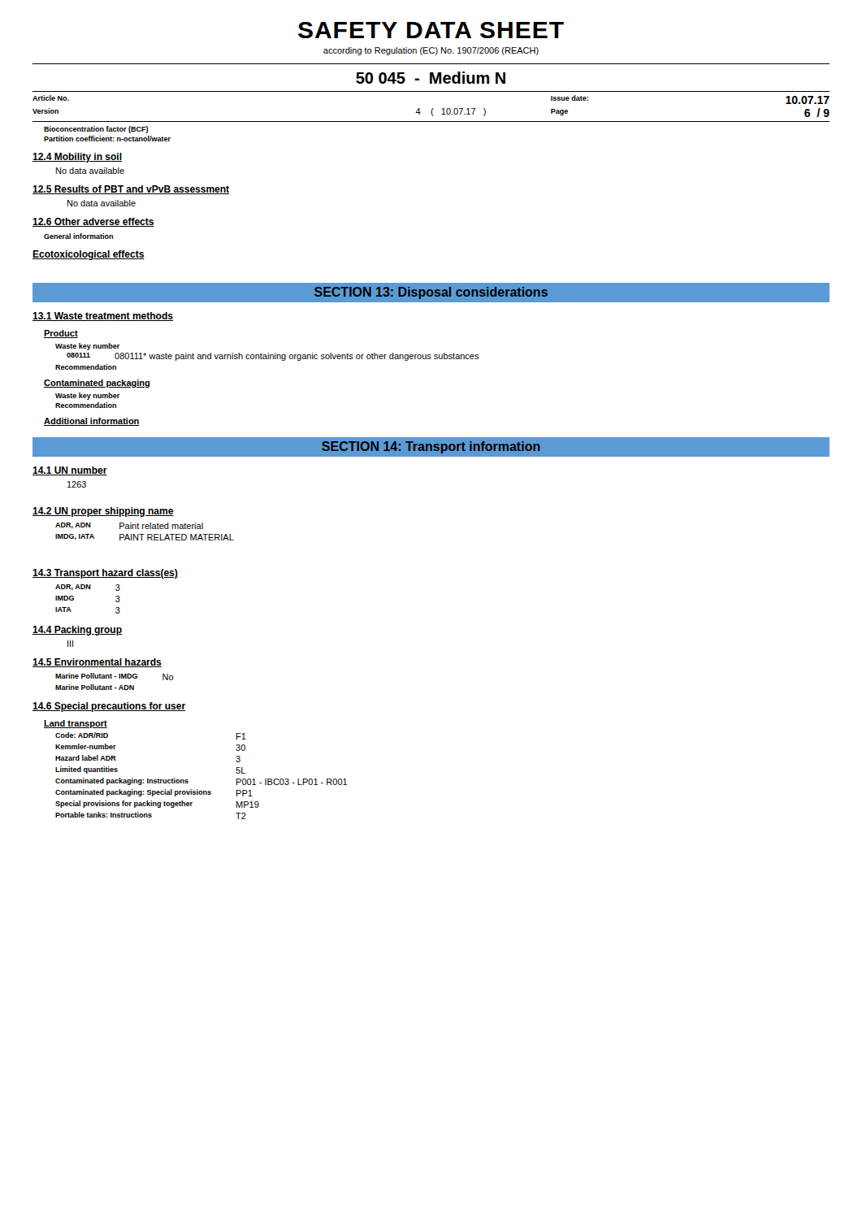SAFETY DATA SHEET
according to Regulation (EC) No. 1907/2006 (REACH)
50 045 - Medium N
| Article No. | | Issue date: | 10.07.17 |
| Version | 4 ( 10.07.17 ) | Page | 6 / 9 |
Bioconcentration factor (BCF)
Partition coefficient: n-octanol/water
12.4 Mobility in soil
No data available
12.5 Results of PBT and vPvB assessment
No data available
12.6 Other adverse effects
General information
Ecotoxicological effects
SECTION 13: Disposal considerations
13.1 Waste treatment methods
Product
Waste key number
| 080111 | 080111* waste paint and varnish containing organic solvents or other dangerous substances |
Recommendation
Contaminated packaging
Waste key number
Recommendation
Additional information
SECTION 14: Transport information
14.1 UN number
1263
14.2 UN proper shipping name
| ADR, ADN | Paint related material |
| IMDG, IATA | PAINT RELATED MATERIAL |
14.3 Transport hazard class(es)
| ADR, ADN | 3 |
| IMDG | 3 |
| IATA | 3 |
14.4 Packing group
III
14.5 Environmental hazards
| Marine Pollutant - IMDG | No |
| Marine Pollutant - ADN | |
14.6 Special precautions for user
Land transport
| Code: ADR/RID | F1 |
| Kemmler-number | 30 |
| Hazard label ADR | 3 |
| Limited quantities | 5L |
| Contaminated packaging: Instructions | P001 - IBC03 - LP01 - R001 |
| Contaminated packaging: Special provisions | PP1 |
| Special provisions for packing together | MP19 |
| Portable tanks: Instructions | T2 |